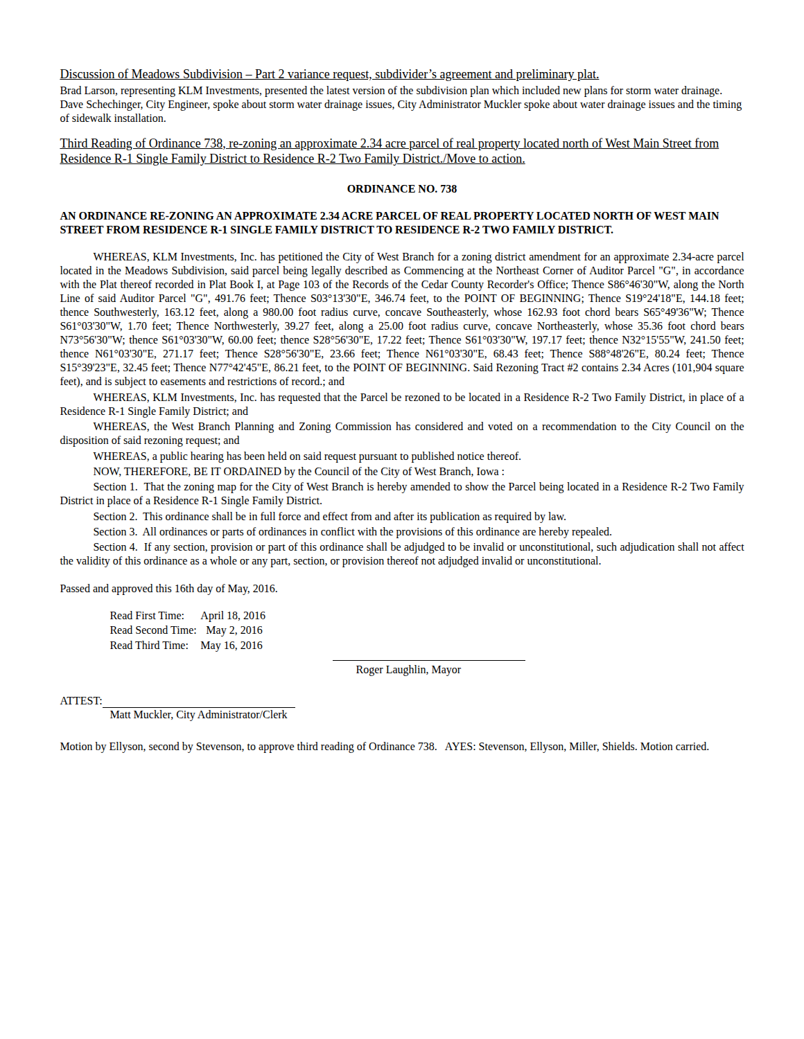Discussion of Meadows Subdivision – Part 2 variance request, subdivider’s agreement and preliminary plat.
Brad Larson, representing KLM Investments, presented the latest version of the subdivision plan which included new plans for storm water drainage. Dave Schechinger, City Engineer, spoke about storm water drainage issues, City Administrator Muckler spoke about water drainage issues and the timing of sidewalk installation.
Third Reading of Ordinance 738, re-zoning an approximate 2.34 acre parcel of real property located north of West Main Street from Residence R-1 Single Family District to Residence R-2 Two Family District./Move to action.
ORDINANCE NO. 738
AN ORDINANCE RE-ZONING AN APPROXIMATE 2.34 ACRE PARCEL OF REAL PROPERTY LOCATED NORTH OF WEST MAIN STREET FROM RESIDENCE R-1 SINGLE FAMILY DISTRICT TO RESIDENCE R-2 TWO FAMILY DISTRICT.
WHEREAS, KLM Investments, Inc. has petitioned the City of West Branch for a zoning district amendment for an approximate 2.34-acre parcel located in the Meadows Subdivision, said parcel being legally described as Commencing at the Northeast Corner of Auditor Parcel "G", in accordance with the Plat thereof recorded in Plat Book I, at Page 103 of the Records of the Cedar County Recorder's Office; Thence S86°46'30"W, along the North Line of said Auditor Parcel "G", 491.76 feet; Thence S03°13'30"E, 346.74 feet, to the POINT OF BEGINNING; Thence S19°24'18"E, 144.18 feet; thence Southwesterly, 163.12 feet, along a 980.00 foot radius curve, concave Southeasterly, whose 162.93 foot chord bears S65°49'36"W; Thence S61°03'30"W, 1.70 feet; Thence Northwesterly, 39.27 feet, along a 25.00 foot radius curve, concave Northeasterly, whose 35.36 foot chord bears N73°56'30"W; thence S61°03'30"W, 60.00 feet; thence S28°56'30"E, 17.22 feet; Thence S61°03'30"W, 197.17 feet; thence N32°15'55"W, 241.50 feet; thence N61°03'30"E, 271.17 feet; Thence S28°56'30"E, 23.66 feet; Thence N61°03'30"E, 68.43 feet; Thence S88°48'26"E, 80.24 feet; Thence S15°39'23"E, 32.45 feet; Thence N77°42'45"E, 86.21 feet, to the POINT OF BEGINNING. Said Rezoning Tract #2 contains 2.34 Acres (101,904 square feet), and is subject to easements and restrictions of record.; and
WHEREAS, KLM Investments, Inc. has requested that the Parcel be rezoned to be located in a Residence R-2 Two Family District, in place of a Residence R-1 Single Family District; and
WHEREAS, the West Branch Planning and Zoning Commission has considered and voted on a recommendation to the City Council on the disposition of said rezoning request; and
WHEREAS, a public hearing has been held on said request pursuant to published notice thereof.
NOW, THEREFORE, BE IT ORDAINED by the Council of the City of West Branch, Iowa :
Section 1. That the zoning map for the City of West Branch is hereby amended to show the Parcel being located in a Residence R-2 Two Family District in place of a Residence R-1 Single Family District.
Section 2. This ordinance shall be in full force and effect from and after its publication as required by law.
Section 3. All ordinances or parts of ordinances in conflict with the provisions of this ordinance are hereby repealed.
Section 4. If any section, provision or part of this ordinance shall be adjudged to be invalid or unconstitutional, such adjudication shall not affect the validity of this ordinance as a whole or any part, section, or provision thereof not adjudged invalid or unconstitutional.
Passed and approved this 16th day of May, 2016.
| Read First Time: | April 18, 2016 |
| Read Second Time: | May 2, 2016 |
| Read Third Time: | May 16, 2016 |
Roger Laughlin, Mayor
ATTEST:
Matt Muckler, City Administrator/Clerk
Motion by Ellyson, second by Stevenson, to approve third reading of Ordinance 738. AYES: Stevenson, Ellyson, Miller, Shields. Motion carried.